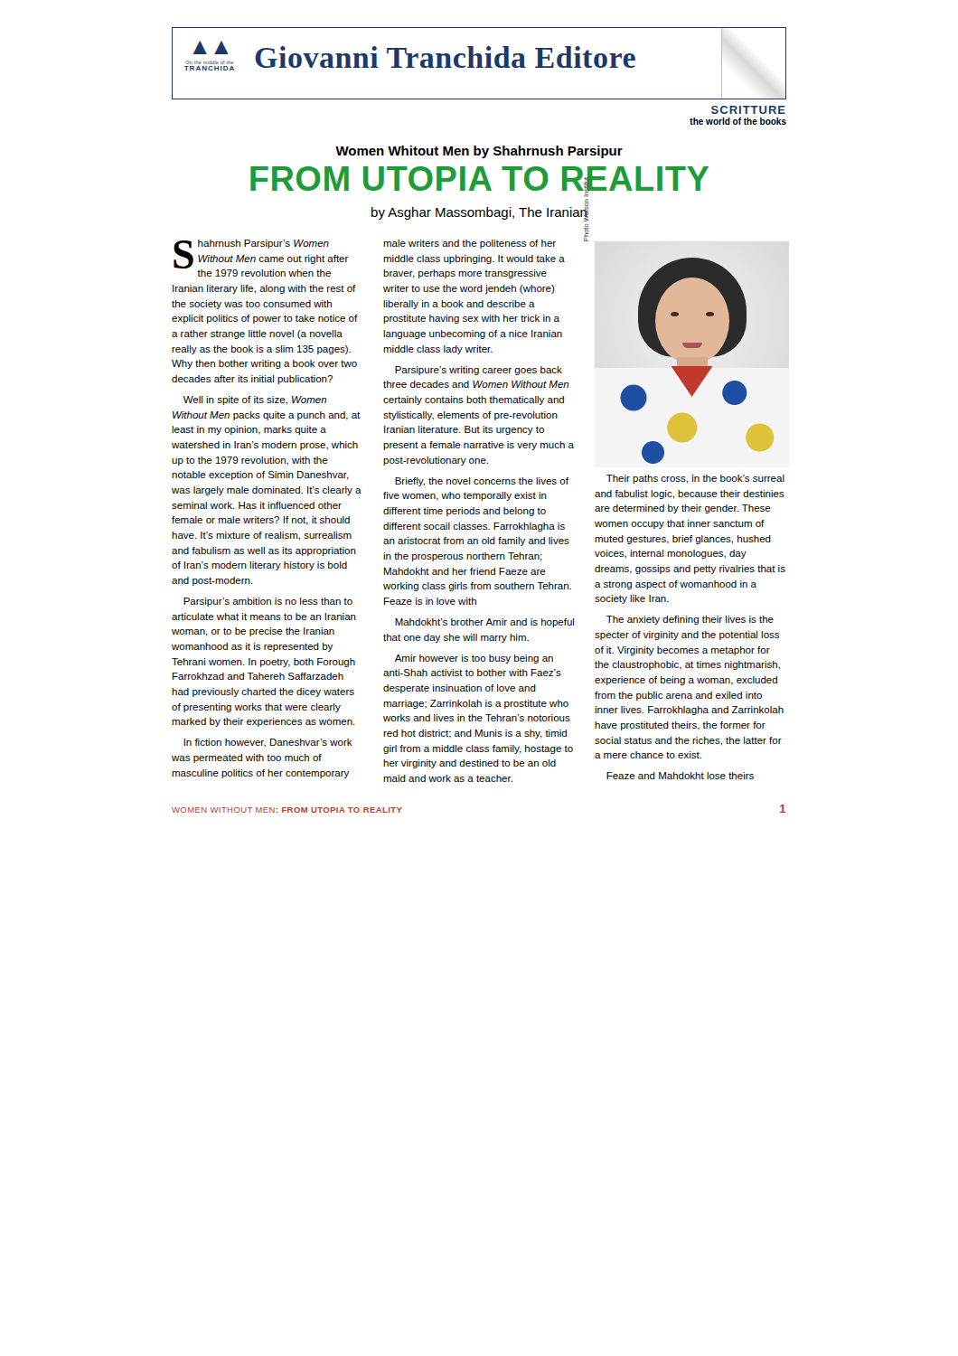▲▲
On the middle of the
TRANCHIDA
Giovanni Tranchida Editore
SCRITTURE
the world of the books
Women Whitout Men by Shahrnush Parsipur
FROM UTOPIA TO REALITY
by Asghar Massombagi, The Iranian
Shahrnush Parsipur’s Women Without Men came out right after the 1979 revolution when the Iranian literary life, along with the rest of the society was too consumed with explicit politics of power to take notice of a rather strange little novel (a novella really as the book is a slim 135 pages). Why then bother writing a book over two decades after its initial publication?
Well in spite of its size, Women Without Men packs quite a punch and, at least in my opinion, marks quite a watershed in Iran’s modern prose, which up to the 1979 revolution, with the notable exception of Simin Daneshvar, was largely male dominated. It’s clearly a seminal work. Has it influenced other female or male writers? If not, it should have. It’s mixture of realism, surrealism and fabulism as well as its appropriation of Iran’s modern literary history is bold and post-modern.
Parsipur’s ambition is no less than to articulate what it means to be an Iranian woman, or to be precise the Iranian womanhood as it is represented by Tehrani women. In poetry, both Forough Farrokhzad and Tahereh Saffarzadeh had previously charted the dicey waters of presenting works that were clearly marked by their experiences as women.
In fiction however, Daneshvar’s work was permeated with too much of masculine politics of her contemporary male writers and the politeness of her middle class upbringing. It would take a braver, perhaps more transgressive writer to use the word jendeh (whore) liberally in a book and describe a prostitute having sex with her trick in a language unbecoming of a nice Iranian middle class lady writer.
Parsipure’s writing career goes back three decades and Women Without Men certainly contains both thematically and stylistically, elements of pre-revolution Iranian literature. But its urgency to present a female narrative is very much a post-revolutionary one.
Briefly, the novel concerns the lives of five women, who temporally exist in different time periods and belong to different socail classes. Farrokhlagha is an aristocrat from an old family and lives in the prosperous northern Tehran; Mahdokht and her friend Faeze are working class girls from southern Tehran. Feaze is in love with
Photo Watson Institut
Mahdokht’s brother Amir and is hopeful that one day she will marry him.
Amir however is too busy being an anti-Shah activist to bother with Faez’s desperate insinuation of love and marriage; Zarrinkolah is a prostitute who works and lives in the Tehran’s notorious red hot district; and Munis is a shy, timid girl from a middle class family, hostage to her virginity and destined to be an old maid and work as a teacher.
Their paths cross, in the book’s surreal and fabulist logic, because their destinies are determined by their gender. These women occupy that inner sanctum of muted gestures, brief glances, hushed voices, internal monologues, day dreams, gossips and petty rivalries that is a strong aspect of womanhood in a society like Iran.
The anxiety defining their lives is the specter of virginity and the potential loss of it. Virginity becomes a metaphor for the claustrophobic, at times nightmarish, experience of being a woman, excluded from the public arena and exiled into inner lives. Farrokhlagha and Zarrinkolah have prostituted theirs, the former for social status and the riches, the latter for a mere chance to exist.
Feaze and Mahdokht lose theirs
WOMEN WITHOUT MEN: FROM UTOPIA TO REALITY
1